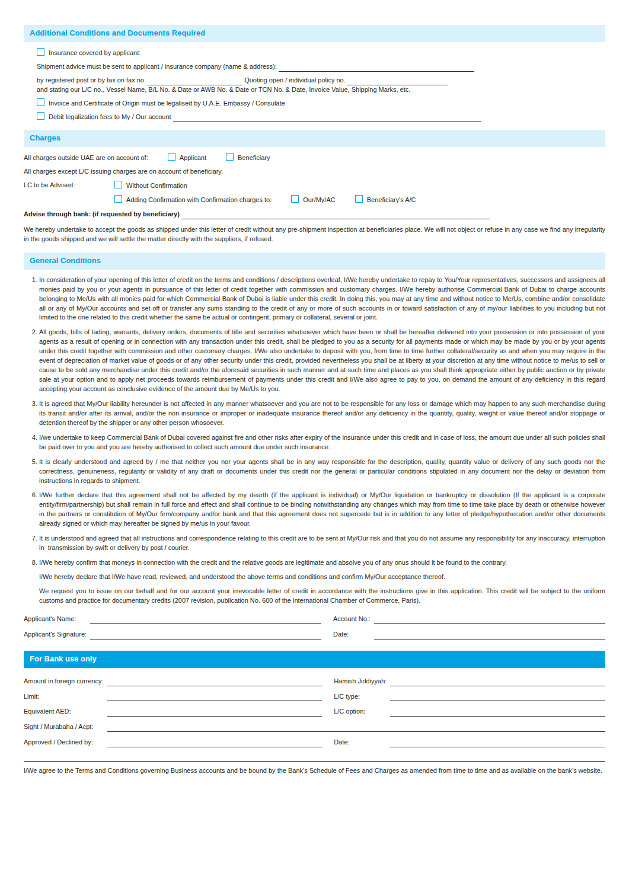Additional Conditions and Documents Required
Insurance covered by applicant:
Shipment advice must be sent to applicant / insurance company (name & address):
by registered post or by fax on fax no. Quoting open / individual policy no.
and stating our L/C no., Vessel Name, B/L No. & Date or AWB No. & Date or TCN No. & Date, Invoice Value, Shipping Marks, etc.
Invoice and Certificate of Origin must be legalised by U.A.E. Embassy / Consulate
Debit legalization fees to My / Our account
Charges
All charges outside UAE are on account of: Applicant Beneficiary
All charges except L/C issuing charges are on account of beneficiary.
LC to be Advised: Without Confirmation
Adding Confirmation with Confirmation charges to: Our/My/AC Beneficiary's A/C
Advise through bank: (if requested by beneficiary)
We hereby undertake to accept the goods as shipped under this letter of credit without any pre-shipment inspection at beneficiaries place. We will not object or refuse in any case we find any irregularity in the goods shipped and we will settle the matter directly with the suppliers, if refused.
General Conditions
In consideration of your opening of this letter of credit on the terms and conditions / descriptions overleaf, I/We hereby undertake to repay to You/Your representatives, successors and assignees all monies paid by you or your agents in pursuance of this letter of credit together with commission and customary charges. I/We hereby authorise Commercial Bank of Dubai to charge accounts belonging to Me/Us with all monies paid for which Commercial Bank of Dubai is liable under this credit. In doing this, you may at any time and without notice to Me/Us, combine and/or consolidate all or any of My/Our accounts and set-off or transfer any sums standing to the credit of any or more of such accounts in or toward satisfaction of any of my/our liabilities to you including but not limited to the one related to this credit whether the same be actual or contingent, primary or collateral, several or joint.
All goods, bills of lading, warrants, delivery orders, documents of title and securities whatsoever which have been or shall be hereafter delivered into your possession or into possession of your agents as a result of opening or in connection with any transaction under this credit, shall be pledged to you as a security for all payments made or which may be made by you or by your agents under this credit together with commission and other customary charges. I/We also undertake to deposit with you, from time to time further collateral/security as and when you may require in the event of depreciation of market value of goods or of any other security under this credit, provided nevertheless you shall be at liberty at your discretion at any time without notice to me/us to sell or cause to be sold any merchandise under this credit and/or the aforesaid securities in such manner and at such time and places as you shall think appropriate either by public auction or by private sale at your option and to apply net proceeds towards reimbursement of payments under this credit and I/We also agree to pay to you, on demand the amount of any deficiency in this regard accepting your account as conclusive evidence of the amount due by Me/Us to you.
It is agreed that My/Our liability hereunder is not affected in any manner whatsoever and you are not to be responsible for any loss or damage which may happen to any such merchandise during its transit and/or after its arrival, and/or the non-insurance or improper or inadequate insurance thereof and/or any deficiency in the quantity, quality, weight or value thereof and/or stoppage or detention thereof by the shipper or any other person whosoever.
I/we undertake to keep Commercial Bank of Dubai covered against fire and other risks after expiry of the insurance under this credit and in case of loss, the amount due under all such policies shall be paid over to you and you are hereby authorised to collect such amount due under such insurance.
It is clearly understood and agreed by / me that neither you nor your agents shall be in any way responsible for the description, quality, quantity value or delivery of any such goods nor the correctness, genuineness, regularity or validity of any draft or documents under this credit nor the general or particular conditions stipulated in any document nor the delay or deviation from instructions in regards to shipment.
I/We further declare that this agreement shall not be affected by my dearth (if the applicant is individual) or My/Our liquidation or bankruptcy or dissolution (If the applicant is a corporate entity/firm/partnership) but shall remain in full force and effect and shall continue to be binding notwithstanding any changes which may from time to time take place by death or otherwise however in the partners or constitution of My/Our firm/company and/or bank and that this agreement does not supercede but is in addition to any letter of pledge/hypothecation and/or other documents already signed or which may hereafter be signed by me/us in your favour.
It is understood and agreed that all instructions and correspondence relating to this credit are to be sent at My/Our risk and that you do not assume any responsibility for any inaccuracy, interruption in transmission by swift or delivery by post / courier.
I/We hereby confirm that moneys in connection with the credit and the relative goods are legitimate and absolve you of any onus should it be found to the contrary.
I/We hereby declare that I/We have read, reviewed, and understood the above terms and conditions and confirm My/Our acceptance thereof.
We request you to issue on our behalf and for our account your irrevocable letter of credit in accordance with the instructions give in this application. This credit will be subject to the uniform customs and practice for documentary credits (2007 revision, publication No. 600 of the international Chamber of Commerce, Paris).
| Applicant's Name: | | Account No.: | |
| Applicant's Signature: | | Date: | |
For Bank use only
| Amount in foreign currency: | | Hamish Jiddiyyah: | |
| Limit: | | L/C type: | |
| Equivalent AED: | | L/C option: | |
| Sight / Murabaha / Acpt: | |
| Approved / Declined by: | | Date: | |
I/We agree to the Terms and Conditions governing Business accounts and be bound by the Bank's Schedule of Fees and Charges as amended from time to time and as available on the bank's website.